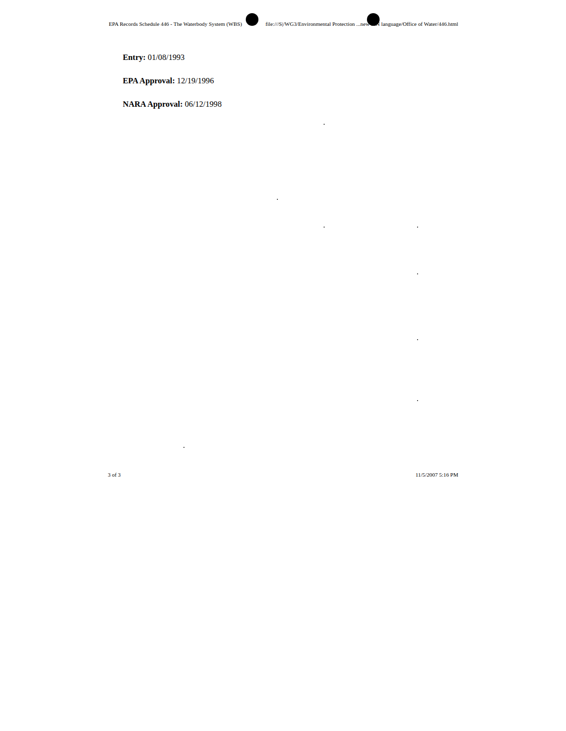EPA Records Schedule 446 - The Waterbody System (WBS)
file:///S|/WG3/Environmental Protection ...new MN language/Office of Water/446.html
Entry: 01/08/1993
EPA Approval: 12/19/1996
NARA Approval: 06/12/1998
3 of 3
11/5/2007 5:16 PM